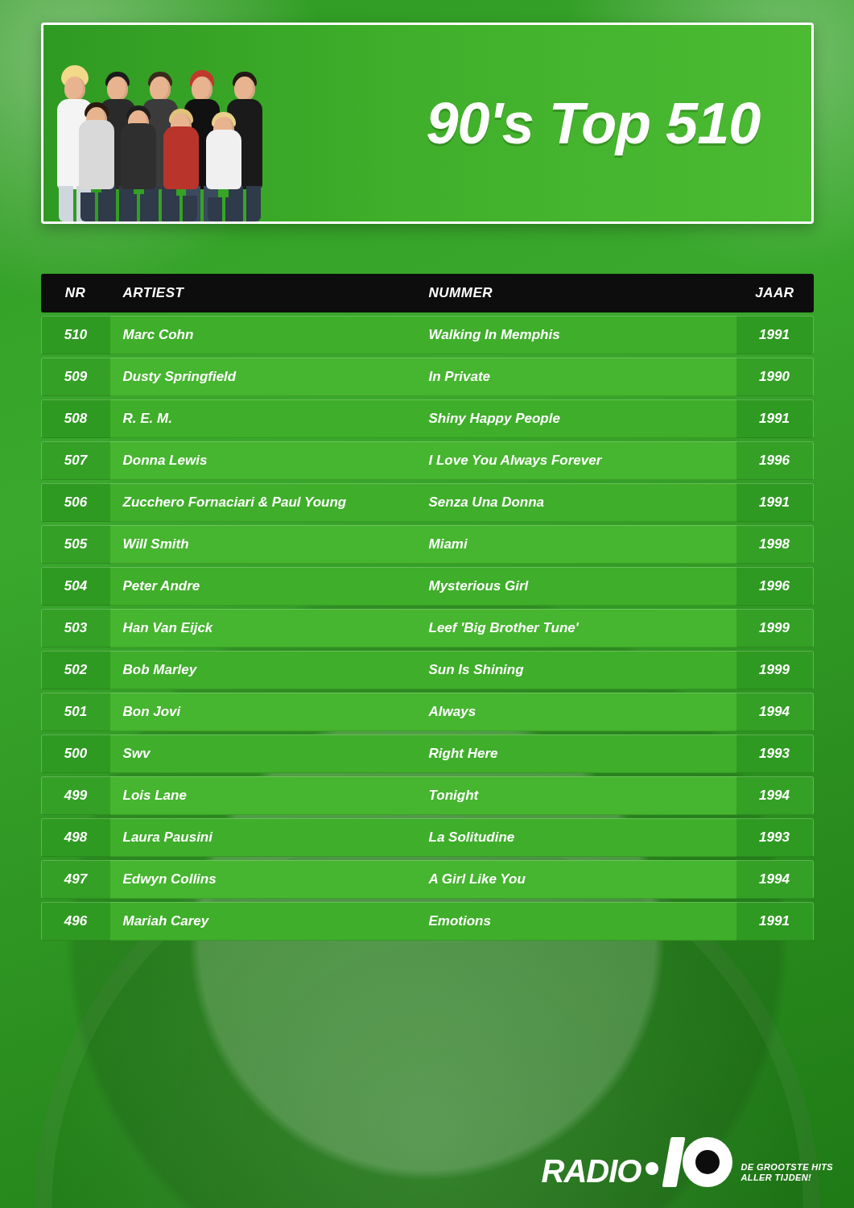90's Top 510
| NR | ARTIEST | NUMMER | JAAR |
| --- | --- | --- | --- |
| 510 | Marc Cohn | Walking In Memphis | 1991 |
| 509 | Dusty Springfield | In Private | 1990 |
| 508 | R. E. M. | Shiny Happy People | 1991 |
| 507 | Donna Lewis | I Love You Always Forever | 1996 |
| 506 | Zucchero Fornaciari & Paul Young | Senza Una Donna | 1991 |
| 505 | Will Smith | Miami | 1998 |
| 504 | Peter Andre | Mysterious Girl | 1996 |
| 503 | Han Van Eijck | Leef 'Big Brother Tune' | 1999 |
| 502 | Bob Marley | Sun Is Shining | 1999 |
| 501 | Bon Jovi | Always | 1994 |
| 500 | Swv | Right Here | 1993 |
| 499 | Lois Lane | Tonight | 1994 |
| 498 | Laura Pausini | La Solitudine | 1993 |
| 497 | Edwyn Collins | A Girl Like You | 1994 |
| 496 | Mariah Carey | Emotions | 1991 |
RADIO
De grootste hits
aller tijden!